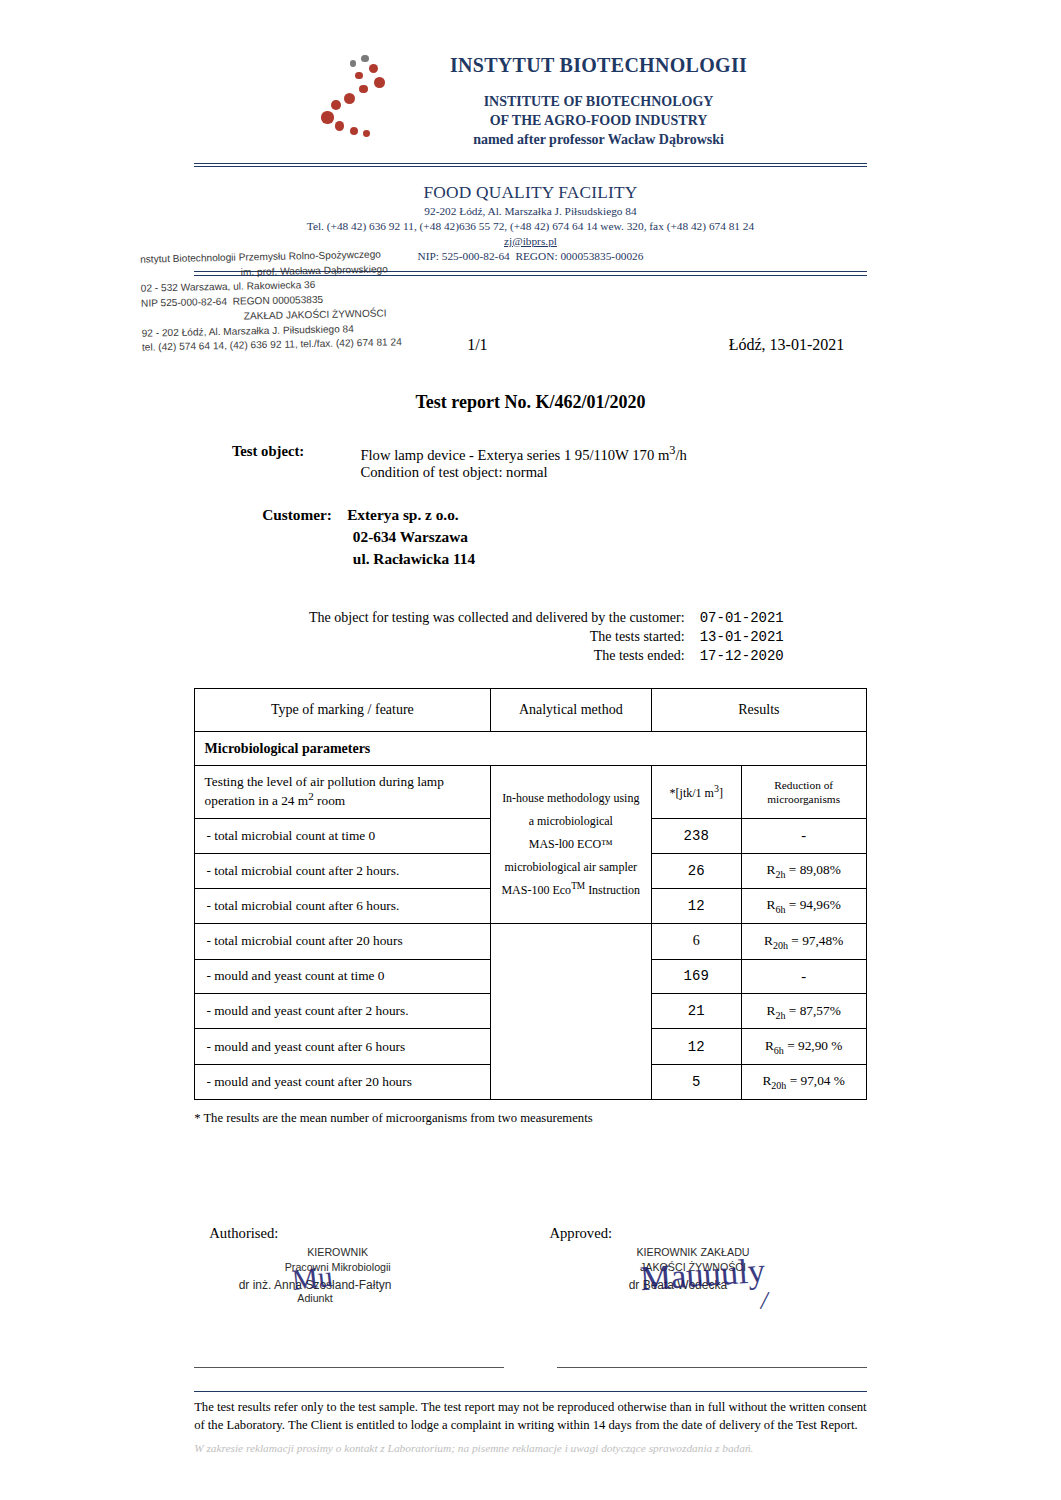INSTYTUT BIOTECHNOLOGII
INSTITUTE OF BIOTECHNOLOGY
OF THE AGRO-FOOD INDUSTRY
named after professor Wacław Dąbrowski
FOOD QUALITY FACILITY
92-202 Łódź, Al. Marszałka J. Piłsudskiego 84
Tel. (+48 42) 636 92 11, (+48 42)636 55 72, (+48 42) 674 64 14 wew. 320, fax (+48 42) 674 81 24
zj@ibprs.pl
NIP: 525-000-82-64 REGON: 000053835-00026
nstytut Biotechnologii Przemysłu Rolno-Spożywczego
im. prof. Wacława Dąbrowskiego
02 - 532 Warszawa, ul. Rakowiecka 36
NIP 525-000-82-64 REGON 000053835
ZAKŁAD JAKOŚCI ŻYWNOŚCI
92 - 202 Łódź, Al. Marszałka J. Piłsudskiego 84
tel. (42) 574 64 14, (42) 636 92 11, tel./fax. (42) 674 81 24
1/1
Łódź, 13-01-2021
Test report No. K/462/01/2020
Test object:
Flow lamp device - Exterya series 1 95/110W 170 m3/h
Condition of test object: normal
Customer: Exterya sp. z o.o.
02-634 Warszawa
ul. Racławicka 114
| The object for testing was collected and delivered by the customer: | 07-01-2021 |
| The tests started: | 13-01-2021 |
| The tests ended: | 17-12-2020 |
| Type of marking / feature | Analytical method | Results |
| --- | --- | --- |
| Microbiological parameters |
| Testing the level of air pollution during lamp operation in a 24 m 2 room | In-house methodology using a microbiological MAS-l00 ECO™ microbiological air sampler MAS-100 Eco TM Instruction | *[jtk/1 m 3 ] | Reduction of microorganisms |
| - total microbial count at time 0 | 238 | - |
| - total microbial count after 2 hours. | 26 | R 2h = 89,08% |
| - total microbial count after 6 hours. | 12 | R 6h = 94,96% |
| - total microbial count after 20 hours | | 6 | R 20h = 97,48% |
| - mould and yeast count at time 0 | 169 | - |
| - mould and yeast count after 2 hours. | 21 | R 2h = 87,57% |
| - mould and yeast count after 6 hours | 12 | R 6h = 92,90 % |
| - mould and yeast count after 20 hours | 5 | R 20h = 97,04 % |
* The results are the mean number of microorganisms from two measurements
Authorised:
KIEROWNIK
Pracowni Mikrobiologii
dr inż. Anna Szosland-Fałtyn
Adiunkt
Approved:
KIEROWNIK ZAKŁADU
JAKOŚCI ŻYWNOŚCI
dr Beata Wodecka
Mu Mauuuly /
The test results refer only to the test sample. The test report may not be reproduced otherwise than in full without the written consent of the Laboratory. The Client is entitled to lodge a complaint in writing within 14 days from the date of delivery of the Test Report.
W zakresie reklamacji prosimy o kontakt z Laboratorium; na pisemne reklamacje i uwagi dotyczące sprawozdania z badań.